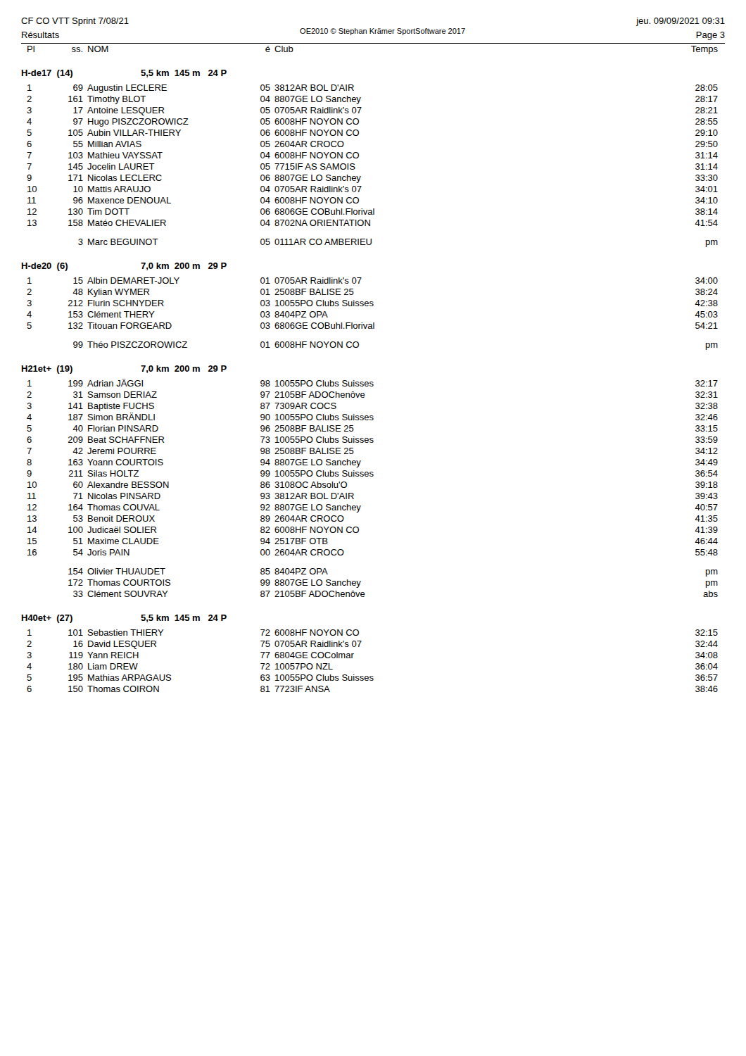CF CO VTT Sprint 7/08/21
Résultats
OE2010 © Stephan Krämer SportSoftware 2017
jeu. 09/09/2021 09:31
Page 3
| Pl | ss. | NOM | é | Club | Temps |
H-de17 (14) 5,5 km 145 m 24 P
| 1 | 69 | Augustin LECLERE | 05 | 3812AR BOL D'AIR | 28:05 |
| 2 | 161 | Timothy BLOT | 04 | 8807GE LO Sanchey | 28:17 |
| 3 | 17 | Antoine LESQUER | 05 | 0705AR Raidlink's 07 | 28:21 |
| 4 | 97 | Hugo PISZCZOROWICZ | 05 | 6008HF NOYON CO | 28:55 |
| 5 | 105 | Aubin VILLAR-THIERY | 06 | 6008HF NOYON CO | 29:10 |
| 6 | 55 | Millian AVIAS | 05 | 2604AR CROCO | 29:50 |
| 7 | 103 | Mathieu VAYSSAT | 04 | 6008HF NOYON CO | 31:14 |
| 7 | 145 | Jocelin LAURET | 05 | 7715IF AS SAMOIS | 31:14 |
| 9 | 171 | Nicolas LECLERC | 06 | 8807GE LO Sanchey | 33:30 |
| 10 | 10 | Mattis ARAUJO | 04 | 0705AR Raidlink's 07 | 34:01 |
| 11 | 96 | Maxence DENOUAL | 04 | 6008HF NOYON CO | 34:10 |
| 12 | 130 | Tim DOTT | 06 | 6806GE COBuhl.Florival | 38:14 |
| 13 | 158 | Matéo CHEVALIER | 04 | 8702NA ORIENTATION | 41:54 |
| | 3 | Marc BEGUINOT | 05 | 0111AR CO AMBERIEU | pm |
H-de20 (6) 7,0 km 200 m 29 P
| 1 | 15 | Albin DEMARET-JOLY | 01 | 0705AR Raidlink's 07 | 34:00 |
| 2 | 48 | Kylian WYMER | 01 | 2508BF BALISE 25 | 38:24 |
| 3 | 212 | Flurin SCHNYDER | 03 | 10055PO Clubs Suisses | 42:38 |
| 4 | 153 | Clément THERY | 03 | 8404PZ OPA | 45:03 |
| 5 | 132 | Titouan FORGEARD | 03 | 6806GE COBuhl.Florival | 54:21 |
| | 99 | Théo PISZCZOROWICZ | 01 | 6008HF NOYON CO | pm |
H21et+ (19) 7,0 km 200 m 29 P
| 1 | 199 | Adrian JÄGGI | 98 | 10055PO Clubs Suisses | 32:17 |
| 2 | 31 | Samson DERIAZ | 97 | 2105BF ADOChenôve | 32:31 |
| 3 | 141 | Baptiste FUCHS | 87 | 7309AR COCS | 32:38 |
| 4 | 187 | Simon BRÄNDLI | 90 | 10055PO Clubs Suisses | 32:46 |
| 5 | 40 | Florian PINSARD | 96 | 2508BF BALISE 25 | 33:15 |
| 6 | 209 | Beat SCHAFFNER | 73 | 10055PO Clubs Suisses | 33:59 |
| 7 | 42 | Jeremi POURRE | 98 | 2508BF BALISE 25 | 34:12 |
| 8 | 163 | Yoann COURTOIS | 94 | 8807GE LO Sanchey | 34:49 |
| 9 | 211 | Silas HOLTZ | 99 | 10055PO Clubs Suisses | 36:54 |
| 10 | 60 | Alexandre BESSON | 86 | 3108OC Absolu'O | 39:18 |
| 11 | 71 | Nicolas PINSARD | 93 | 3812AR BOL D'AIR | 39:43 |
| 12 | 164 | Thomas COUVAL | 92 | 8807GE LO Sanchey | 40:57 |
| 13 | 53 | Benoit DEROUX | 89 | 2604AR CROCO | 41:35 |
| 14 | 100 | Judicaël SOLIER | 82 | 6008HF NOYON CO | 41:39 |
| 15 | 51 | Maxime CLAUDE | 94 | 2517BF OTB | 46:44 |
| 16 | 54 | Joris PAIN | 00 | 2604AR CROCO | 55:48 |
| | 154 | Olivier THUAUDET | 85 | 8404PZ OPA | pm |
| | 172 | Thomas COURTOIS | 99 | 8807GE LO Sanchey | pm |
| | 33 | Clément SOUVRAY | 87 | 2105BF ADOChenôve | abs |
H40et+ (27) 5,5 km 145 m 24 P
| 1 | 101 | Sebastien THIERY | 72 | 6008HF NOYON CO | 32:15 |
| 2 | 16 | David LESQUER | 75 | 0705AR Raidlink's 07 | 32:44 |
| 3 | 119 | Yann REICH | 77 | 6804GE COColmar | 34:08 |
| 4 | 180 | Liam DREW | 72 | 10057PO NZL | 36:04 |
| 5 | 195 | Mathias ARPAGAUS | 63 | 10055PO Clubs Suisses | 36:57 |
| 6 | 150 | Thomas COIRON | 81 | 7723IF ANSA | 38:46 |